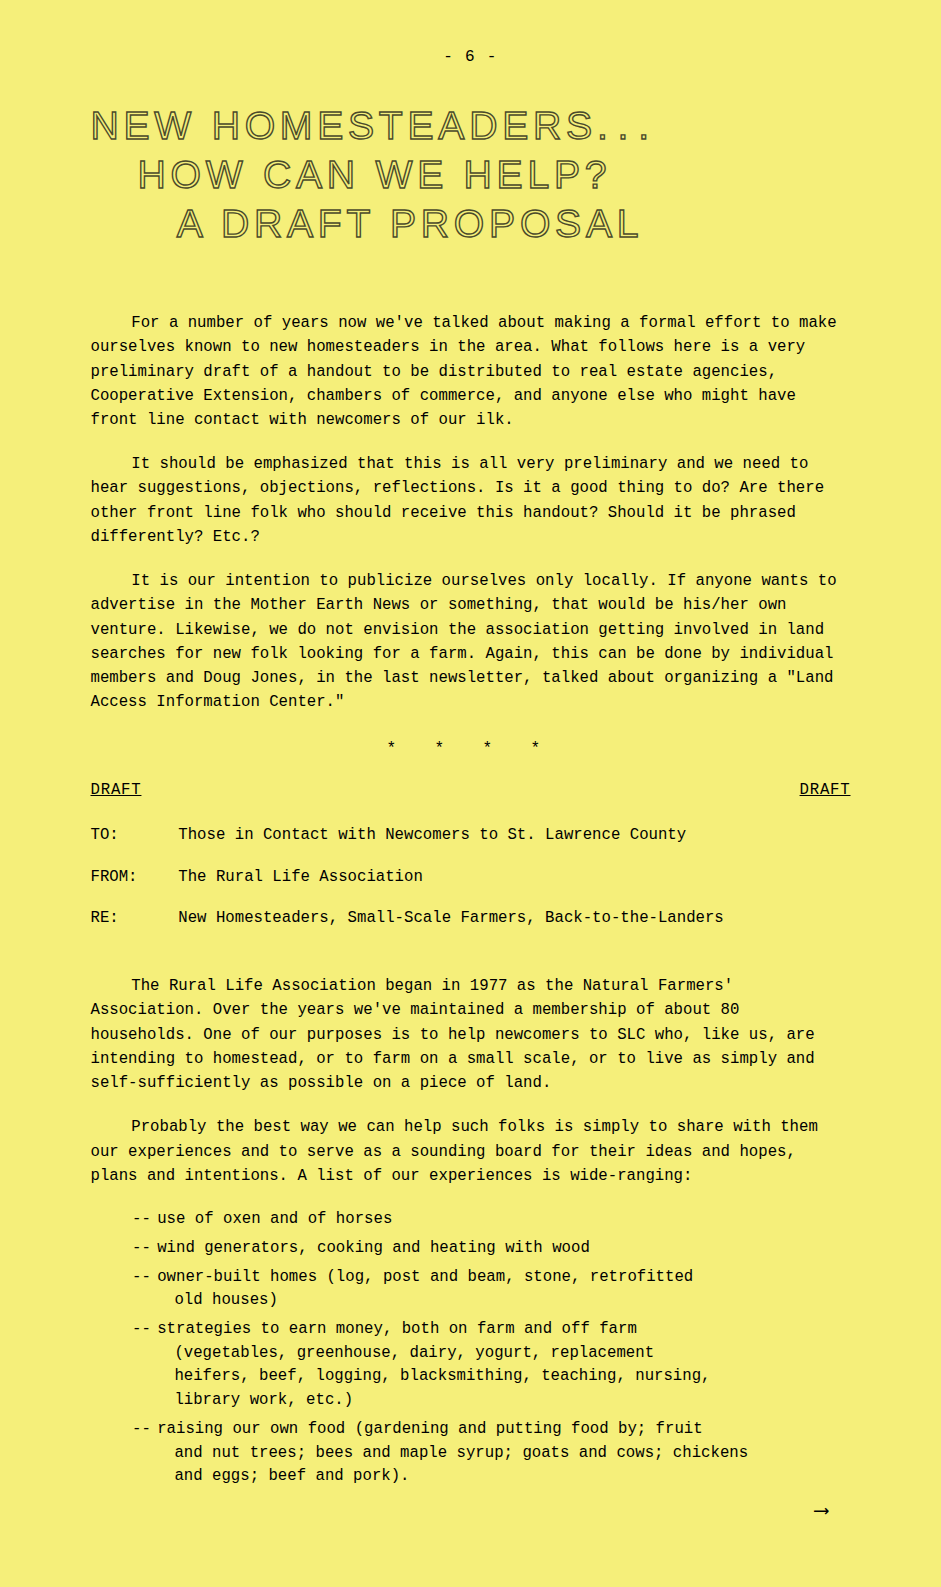- 6 -
NEW HOMESTEADERS... HOW CAN WE HELP? A DRAFT PROPOSAL
For a number of years now we've talked about making a formal effort to make ourselves known to new homesteaders in the area. What follows here is a very preliminary draft of a handout to be distributed to real estate agencies, Cooperative Extension, chambers of commerce, and anyone else who might have front line contact with newcomers of our ilk.
It should be emphasized that this is all very preliminary and we need to hear suggestions, objections, reflections. Is it a good thing to do? Are there other front line folk who should receive this handout? Should it be phrased differently? Etc.?
It is our intention to publicize ourselves only locally. If anyone wants to advertise in the Mother Earth News or something, that would be his/her own venture. Likewise, we do not envision the association getting involved in land searches for new folk looking for a farm. Again, this can be done by individual members and Doug Jones, in the last newsletter, talked about organizing a "Land Access Information Center."
* * * *
DRAFT DRAFT
| TO: | Those in Contact with Newcomers to St. Lawrence County |
| FROM: | The Rural Life Association |
| RE: | New Homesteaders, Small-Scale Farmers, Back-to-the-Landers |
The Rural Life Association began in 1977 as the Natural Farmers' Association. Over the years we've maintained a membership of about 80 households. One of our purposes is to help newcomers to SLC who, like us, are intending to homestead, or to farm on a small scale, or to live as simply and self-sufficiently as possible on a piece of land.
Probably the best way we can help such folks is simply to share with them our experiences and to serve as a sounding board for their ideas and hopes, plans and intentions. A list of our experiences is wide-ranging:
use of oxen and of horses
wind generators, cooking and heating with wood
owner-built homes (log, post and beam, stone, retrofittedold houses)
strategies to earn money, both on farm and off farm(vegetables, greenhouse, dairy, yogurt, replacement heifers, beef, logging, blacksmithing, teaching, nursing, library work, etc.)
raising our own food (gardening and putting food by; fruitand nut trees; bees and maple syrup; goats and cows; chickens and eggs; beef and pork).
⟶